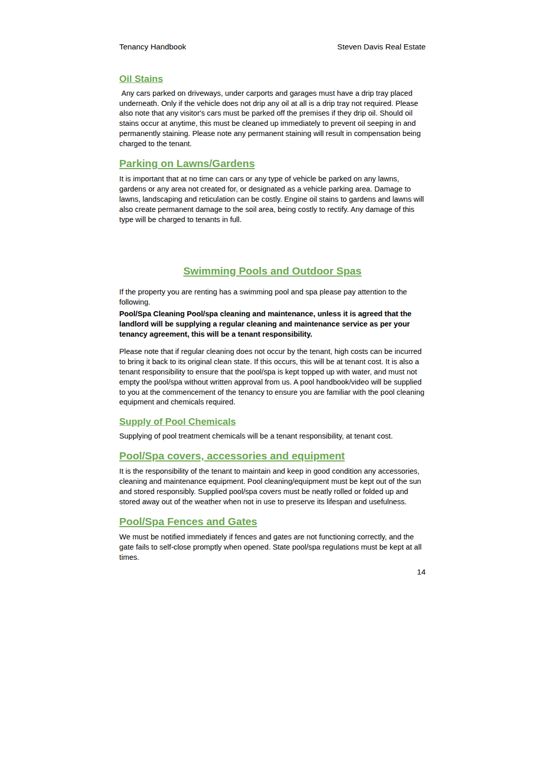Tenancy Handbook Steven Davis Real Estate
Oil Stains
Any cars parked on driveways, under carports and garages must have a drip tray placed underneath. Only if the vehicle does not drip any oil at all is a drip tray not required. Please also note that any visitor's cars must be parked off the premises if they drip oil. Should oil stains occur at anytime, this must be cleaned up immediately to prevent oil seeping in and permanently staining. Please note any permanent staining will result in compensation being charged to the tenant.
Parking on Lawns/Gardens
It is important that at no time can cars or any type of vehicle be parked on any lawns, gardens or any area not created for, or designated as a vehicle parking area. Damage to lawns, landscaping and reticulation can be costly. Engine oil stains to gardens and lawns will also create permanent damage to the soil area, being costly to rectify. Any damage of this type will be charged to tenants in full.
Swimming Pools and Outdoor Spas
If the property you are renting has a swimming pool and spa please pay attention to the following.
Pool/Spa Cleaning Pool/spa cleaning and maintenance, unless it is agreed that the landlord will be supplying a regular cleaning and maintenance service as per your tenancy agreement, this will be a tenant responsibility.
Please note that if regular cleaning does not occur by the tenant, high costs can be incurred to bring it back to its original clean state. If this occurs, this will be at tenant cost. It is also a tenant responsibility to ensure that the pool/spa is kept topped up with water, and must not empty the pool/spa without written approval from us. A pool handbook/video will be supplied to you at the commencement of the tenancy to ensure you are familiar with the pool cleaning equipment and chemicals required.
Supply of Pool Chemicals
Supplying of pool treatment chemicals will be a tenant responsibility, at tenant cost.
Pool/Spa covers, accessories and equipment
It is the responsibility of the tenant to maintain and keep in good condition any accessories, cleaning and maintenance equipment. Pool cleaning/equipment must be kept out of the sun and stored responsibly. Supplied pool/spa covers must be neatly rolled or folded up and stored away out of the weather when not in use to preserve its lifespan and usefulness.
Pool/Spa Fences and Gates
We must be notified immediately if fences and gates are not functioning correctly, and the gate fails to self-close promptly when opened. State pool/spa regulations must be kept at all times.
14